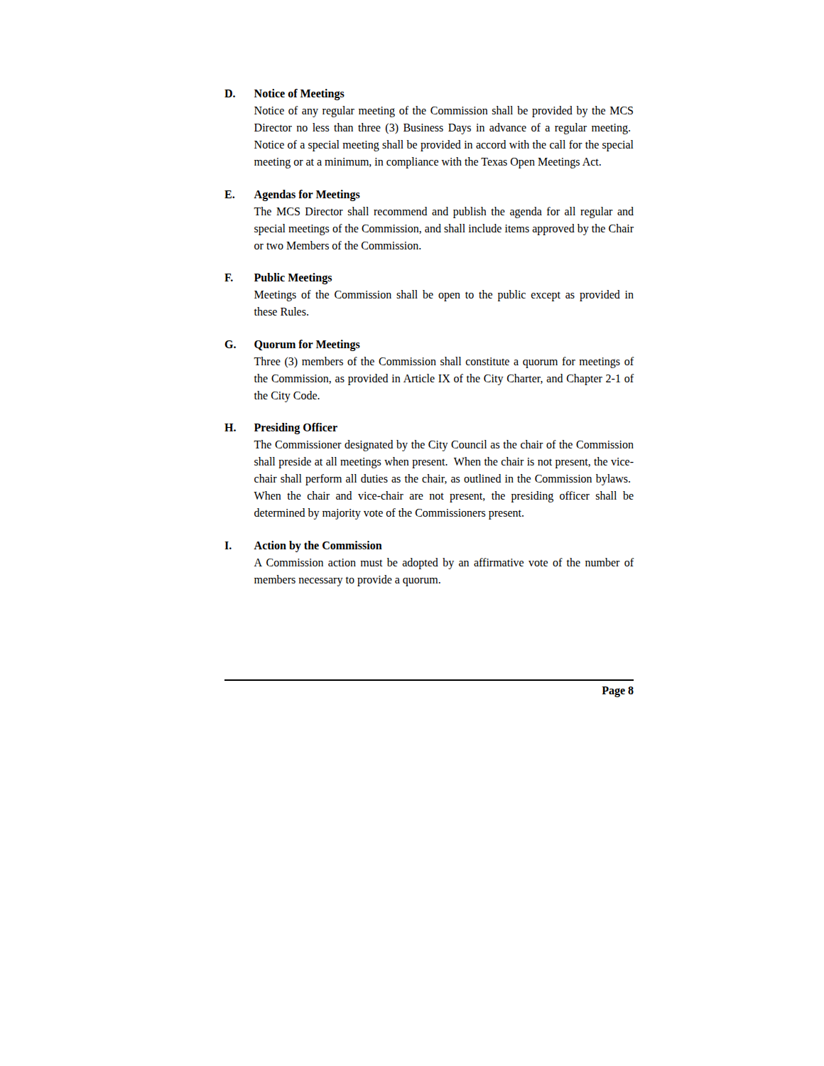D. Notice of Meetings
Notice of any regular meeting of the Commission shall be provided by the MCS Director no less than three (3) Business Days in advance of a regular meeting. Notice of a special meeting shall be provided in accord with the call for the special meeting or at a minimum, in compliance with the Texas Open Meetings Act.
E. Agendas for Meetings
The MCS Director shall recommend and publish the agenda for all regular and special meetings of the Commission, and shall include items approved by the Chair or two Members of the Commission.
F. Public Meetings
Meetings of the Commission shall be open to the public except as provided in these Rules.
G. Quorum for Meetings
Three (3) members of the Commission shall constitute a quorum for meetings of the Commission, as provided in Article IX of the City Charter, and Chapter 2-1 of the City Code.
H. Presiding Officer
The Commissioner designated by the City Council as the chair of the Commission shall preside at all meetings when present. When the chair is not present, the vice-chair shall perform all duties as the chair, as outlined in the Commission bylaws. When the chair and vice-chair are not present, the presiding officer shall be determined by majority vote of the Commissioners present.
I. Action by the Commission
A Commission action must be adopted by an affirmative vote of the number of members necessary to provide a quorum.
Page 8